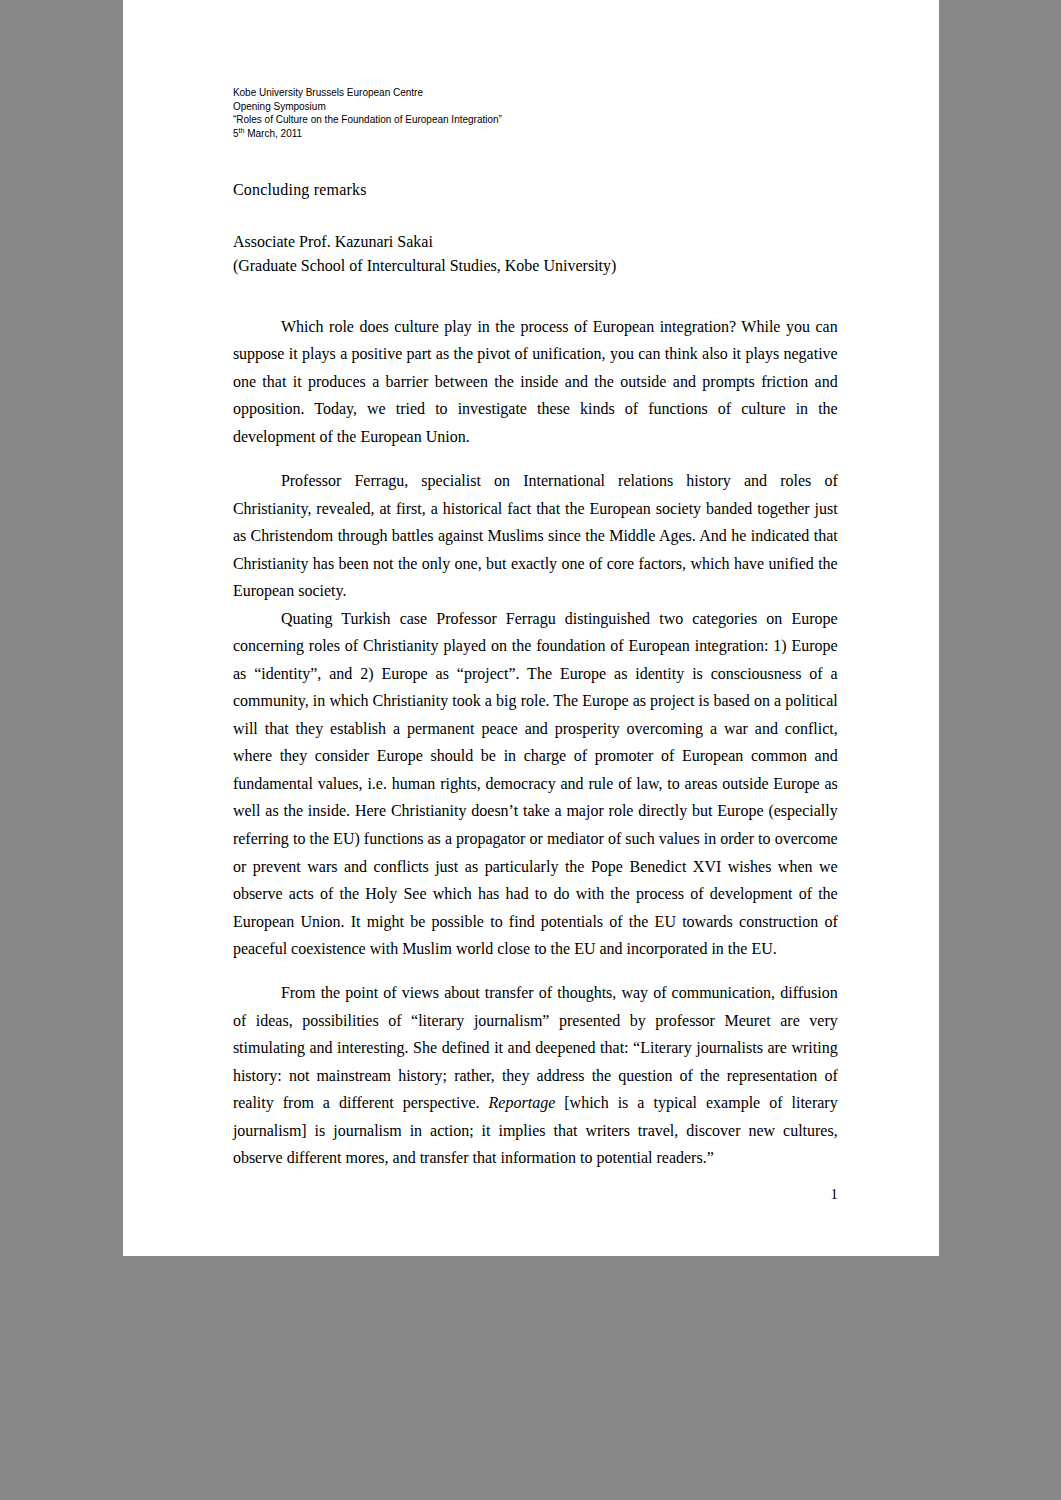Kobe University Brussels European Centre
Opening Symposium
“Roles of Culture on the Foundation of European Integration”
5th March, 2011
Concluding remarks
Associate Prof. Kazunari Sakai
(Graduate School of Intercultural Studies, Kobe University)
Which role does culture play in the process of European integration? While you can suppose it plays a positive part as the pivot of unification, you can think also it plays negative one that it produces a barrier between the inside and the outside and prompts friction and opposition. Today, we tried to investigate these kinds of functions of culture in the development of the European Union.
Professor Ferragu, specialist on International relations history and roles of Christianity, revealed, at first, a historical fact that the European society banded together just as Christendom through battles against Muslims since the Middle Ages. And he indicated that Christianity has been not the only one, but exactly one of core factors, which have unified the European society.
Quating Turkish case Professor Ferragu distinguished two categories on Europe concerning roles of Christianity played on the foundation of European integration: 1) Europe as “identity”, and 2) Europe as “project”. The Europe as identity is consciousness of a community, in which Christianity took a big role. The Europe as project is based on a political will that they establish a permanent peace and prosperity overcoming a war and conflict, where they consider Europe should be in charge of promoter of European common and fundamental values, i.e. human rights, democracy and rule of law, to areas outside Europe as well as the inside. Here Christianity doesn’t take a major role directly but Europe (especially referring to the EU) functions as a propagator or mediator of such values in order to overcome or prevent wars and conflicts just as particularly the Pope Benedict XVI wishes when we observe acts of the Holy See which has had to do with the process of development of the European Union. It might be possible to find potentials of the EU towards construction of peaceful coexistence with Muslim world close to the EU and incorporated in the EU.
From the point of views about transfer of thoughts, way of communication, diffusion of ideas, possibilities of “literary journalism” presented by professor Meuret are very stimulating and interesting. She defined it and deepened that: “Literary journalists are writing history: not mainstream history; rather, they address the question of the representation of reality from a different perspective. Reportage [which is a typical example of literary journalism] is journalism in action; it implies that writers travel, discover new cultures, observe different mores, and transfer that information to potential readers.”
1